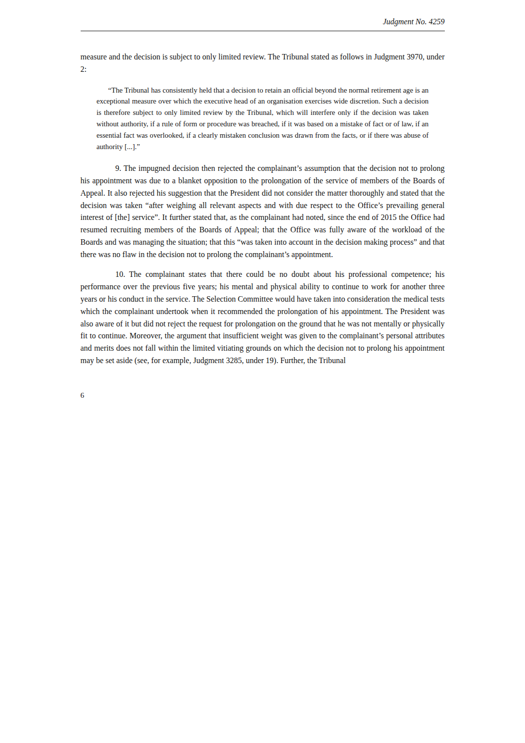Judgment No. 4259
measure and the decision is subject to only limited review. The Tribunal stated as follows in Judgment 3970, under 2:
“The Tribunal has consistently held that a decision to retain an official beyond the normal retirement age is an exceptional measure over which the executive head of an organisation exercises wide discretion. Such a decision is therefore subject to only limited review by the Tribunal, which will interfere only if the decision was taken without authority, if a rule of form or procedure was breached, if it was based on a mistake of fact or of law, if an essential fact was overlooked, if a clearly mistaken conclusion was drawn from the facts, or if there was abuse of authority [...].”
9. The impugned decision then rejected the complainant’s assumption that the decision not to prolong his appointment was due to a blanket opposition to the prolongation of the service of members of the Boards of Appeal. It also rejected his suggestion that the President did not consider the matter thoroughly and stated that the decision was taken “after weighing all relevant aspects and with due respect to the Office’s prevailing general interest of [the] service”. It further stated that, as the complainant had noted, since the end of 2015 the Office had resumed recruiting members of the Boards of Appeal; that the Office was fully aware of the workload of the Boards and was managing the situation; that this “was taken into account in the decision making process” and that there was no flaw in the decision not to prolong the complainant’s appointment.
10. The complainant states that there could be no doubt about his professional competence; his performance over the previous five years; his mental and physical ability to continue to work for another three years or his conduct in the service. The Selection Committee would have taken into consideration the medical tests which the complainant undertook when it recommended the prolongation of his appointment. The President was also aware of it but did not reject the request for prolongation on the ground that he was not mentally or physically fit to continue. Moreover, the argument that insufficient weight was given to the complainant’s personal attributes and merits does not fall within the limited vitiating grounds on which the decision not to prolong his appointment may be set aside (see, for example, Judgment 3285, under 19). Further, the Tribunal
6